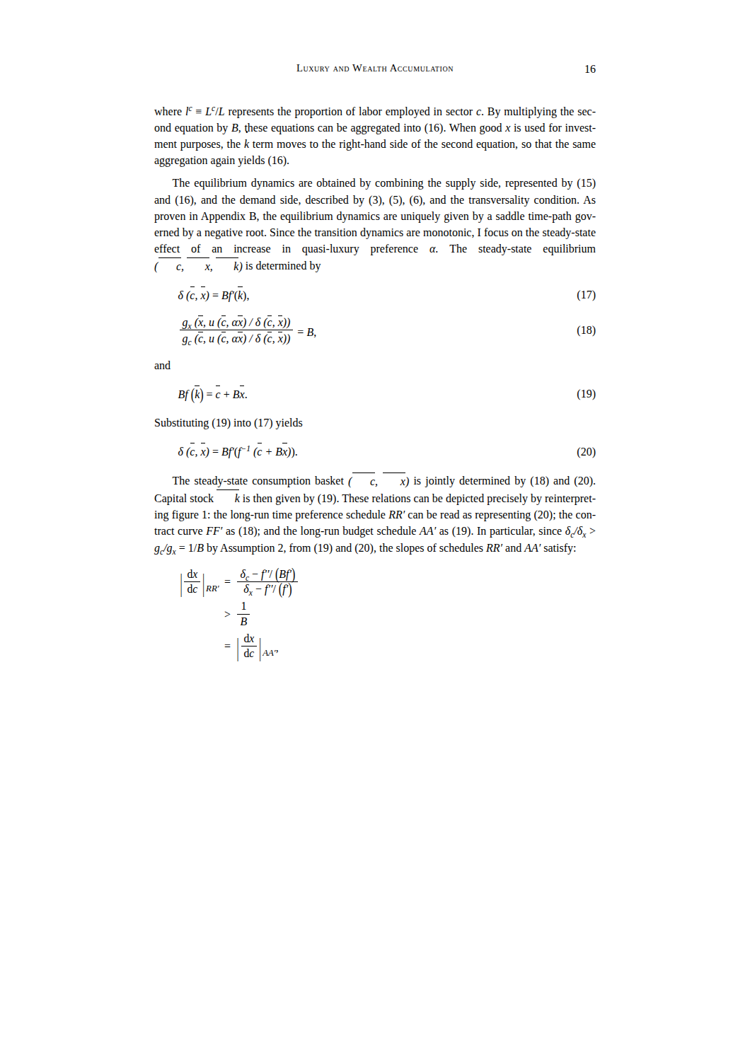Luxury and Wealth Accumulation 16
where lc ≡ Lc/L represents the proportion of labor employed in sector c. By multiplying the second equation by B, these equations can be aggregated into (16). When good x is used for investment purposes, the k term moves to the right-hand side of the second equation, so that the same aggregation again yields (16).
The equilibrium dynamics are obtained by combining the supply side, represented by (15) and (16), and the demand side, described by (3), (5), (6), and the transversality condition. As proven in Appendix B, the equilibrium dynamics are uniquely given by a saddle time-path governed by a negative root. Since the transition dynamics are monotonic, I focus on the steady-state effect of an increase in quasi-luxury preference α. The steady-state equilibrium (c, x, k) is determined by
δ (c, x) = Bf′(k),
(17)
gx (x, u (c, αx) / δ (c, x)) gc (c, u (c, αx) / δ (c, x)) = B,
(18)
and
Bf (k) = c + Bx.
(19)
Substituting (19) into (17) yields
δ (c, x) = Bf′(f−1 (c + Bx)).
(20)
The steady-state consumption basket (c, x) is jointly determined by (18) and (20). Capital stock k is then given by (19). These relations can be depicted precisely by reinterpreting figure 1: the long-run time preference schedule RR′ can be read as representing (20); the contract curve FF′ as (18); and the long-run budget schedule AA′ as (19). In particular, since δc/δx > gc/gx = 1/B by Assumption 2, from (19) and (20), the slopes of schedules RR′ and AA′ satisfy:
| / d x d c / RR′ | = | δ c − f′′ / ( Bf′ ) δ x − f′′ / ( f′ ) |
| | > | 1 B |
| | = | / d x d c / AA′ , |